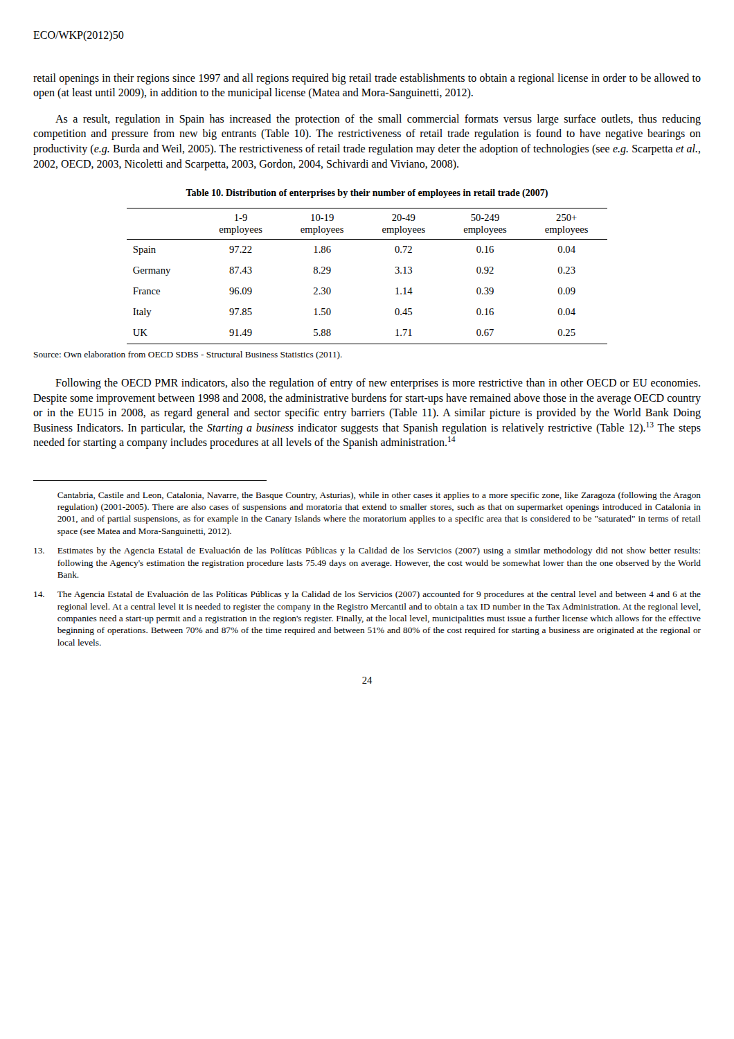ECO/WKP(2012)50
retail openings in their regions since 1997 and all regions required big retail trade establishments to obtain a regional license in order to be allowed to open (at least until 2009), in addition to the municipal license (Matea and Mora-Sanguinetti, 2012).
As a result, regulation in Spain has increased the protection of the small commercial formats versus large surface outlets, thus reducing competition and pressure from new big entrants (Table 10). The restrictiveness of retail trade regulation is found to have negative bearings on productivity (e.g. Burda and Weil, 2005). The restrictiveness of retail trade regulation may deter the adoption of technologies (see e.g. Scarpetta et al., 2002, OECD, 2003, Nicoletti and Scarpetta, 2003, Gordon, 2004, Schivardi and Viviano, 2008).
Table 10. Distribution of enterprises by their number of employees in retail trade (2007)
| | 1-9 employees | 10-19 employees | 20-49 employees | 50-249 employees | 250+ employees |
| --- | --- | --- | --- | --- | --- |
| Spain | 97.22 | 1.86 | 0.72 | 0.16 | 0.04 |
| Germany | 87.43 | 8.29 | 3.13 | 0.92 | 0.23 |
| France | 96.09 | 2.30 | 1.14 | 0.39 | 0.09 |
| Italy | 97.85 | 1.50 | 0.45 | 0.16 | 0.04 |
| UK | 91.49 | 5.88 | 1.71 | 0.67 | 0.25 |
Source: Own elaboration from OECD SDBS - Structural Business Statistics (2011).
Following the OECD PMR indicators, also the regulation of entry of new enterprises is more restrictive than in other OECD or EU economies. Despite some improvement between 1998 and 2008, the administrative burdens for start-ups have remained above those in the average OECD country or in the EU15 in 2008, as regard general and sector specific entry barriers (Table 11). A similar picture is provided by the World Bank Doing Business Indicators. In particular, the Starting a business indicator suggests that Spanish regulation is relatively restrictive (Table 12).13 The steps needed for starting a company includes procedures at all levels of the Spanish administration.14
Cantabria, Castile and Leon, Catalonia, Navarre, the Basque Country, Asturias), while in other cases it applies to a more specific zone, like Zaragoza (following the Aragon regulation) (2001-2005). There are also cases of suspensions and moratoria that extend to smaller stores, such as that on supermarket openings introduced in Catalonia in 2001, and of partial suspensions, as for example in the Canary Islands where the moratorium applies to a specific area that is considered to be "saturated" in terms of retail space (see Matea and Mora-Sanguinetti, 2012).
13.
Estimates by the Agencia Estatal de Evaluación de las Políticas Públicas y la Calidad de los Servicios (2007) using a similar methodology did not show better results: following the Agency's estimation the registration procedure lasts 75.49 days on average. However, the cost would be somewhat lower than the one observed by the World Bank.
14.
The Agencia Estatal de Evaluación de las Políticas Públicas y la Calidad de los Servicios (2007) accounted for 9 procedures at the central level and between 4 and 6 at the regional level. At a central level it is needed to register the company in the Registro Mercantil and to obtain a tax ID number in the Tax Administration. At the regional level, companies need a start-up permit and a registration in the region's register. Finally, at the local level, municipalities must issue a further license which allows for the effective beginning of operations. Between 70% and 87% of the time required and between 51% and 80% of the cost required for starting a business are originated at the regional or local levels.
24